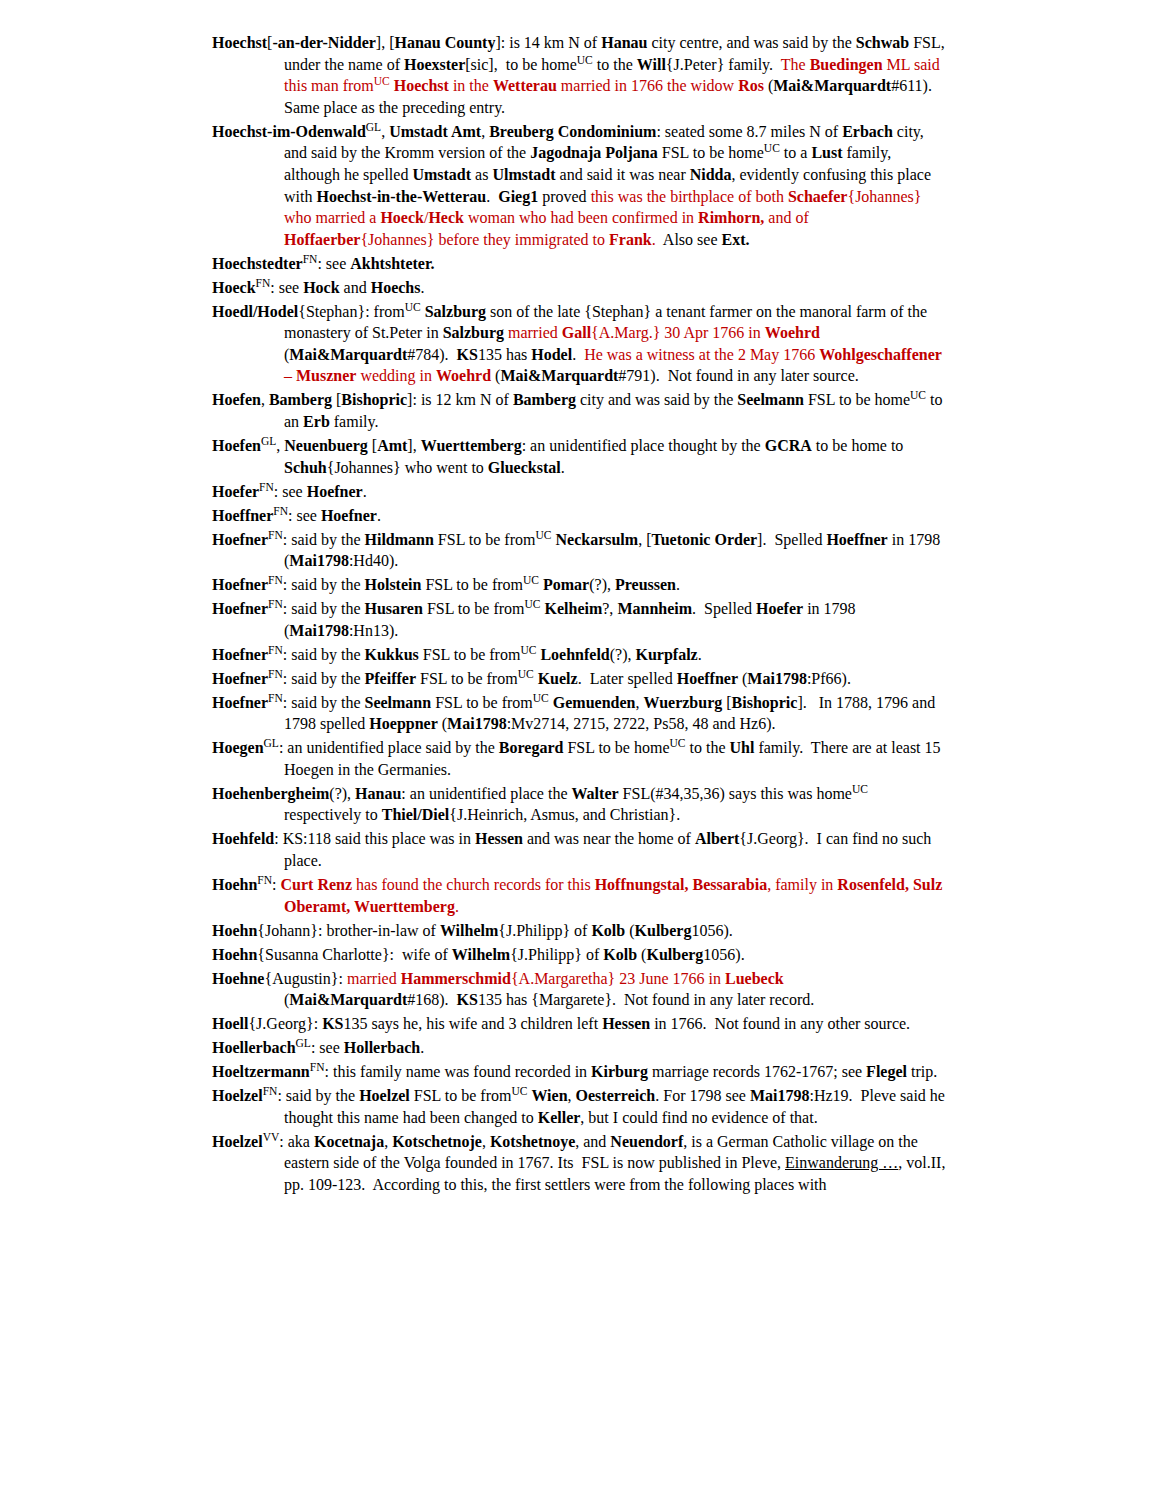Hoechst[-an-der-Nidder], [Hanau County]: is 14 km N of Hanau city centre, and was said by the Schwab FSL, under the name of Hoexster[sic], to be homeUC to the Will{J.Peter} family. The Buedingen ML said this man fromUC Hoechst in the Wetterau married in 1766 the widow Ros (Mai&Marquardt#611). Same place as the preceding entry.
Hoechst-im-OdenwaldGL, Umstadt Amt, Breuberg Condominium: seated some 8.7 miles N of Erbach city, and said by the Kromm version of the Jagodnaja Poljana FSL to be homeUC to a Lust family, although he spelled Umstadt as Ulmstadt and said it was near Nidda, evidently confusing this place with Hoechst-in-the-Wetterau. Gieg1 proved this was the birthplace of both Schaefer{Johannes} who married a Hoeck/Heck woman who had been confirmed in Rimhorn, and of Hoffaerber{Johannes} before they immigrated to Frank. Also see Ext.
HoechstedterFN: see Akhtshteter.
HoeckFN: see Hock and Hoechs.
Hoedl/Hodel{Stephan}: fromUC Salzburg son of the late {Stephan} a tenant farmer on the manoral farm of the monastery of St.Peter in Salzburg married Gall{A.Marg.} 30 Apr 1766 in Woehrd (Mai&Marquardt#784). KS135 has Hodel. He was a witness at the 2 May 1766 Wohlgeschaffener – Muszner wedding in Woehrd (Mai&Marquardt#791). Not found in any later source.
Hoefen, Bamberg [Bishopric]: is 12 km N of Bamberg city and was said by the Seelmann FSL to be homeUC to an Erb family.
HoefenGL, Neuenbuerg [Amt], Wuerttemberg: an unidentified place thought by the GCRA to be home to Schuh{Johannes} who went to Glueckstal.
HoeferFN: see Hoefner.
HoeffnerFN: see Hoefner.
HoefnerFN: said by the Hildmann FSL to be fromUC Neckarsulm, [Tuetonic Order]. Spelled Hoeffner in 1798 (Mai1798:Hd40).
HoefnerFN: said by the Holstein FSL to be fromUC Pomar(?), Preussen.
HoefnerFN: said by the Husaren FSL to be fromUC Kelheim?, Mannheim. Spelled Hoefer in 1798 (Mai1798:Hn13).
HoefnerFN: said by the Kukkus FSL to be fromUC Loehnfeld(?), Kurpfalz.
HoefnerFN: said by the Pfeiffer FSL to be fromUC Kuelz. Later spelled Hoeffner (Mai1798:Pf66).
HoefnerFN: said by the Seelmann FSL to be fromUC Gemuenden, Wuerzburg [Bishopric]. In 1788, 1796 and 1798 spelled Hoeppner (Mai1798:Mv2714, 2715, 2722, Ps58, 48 and Hz6).
HoegenGL: an unidentified place said by the Boregard FSL to be homeUC to the Uhl family. There are at least 15 Hoegen in the Germanies.
Hoehenbergheim(?), Hanau: an unidentified place the Walter FSL(#34,35,36) says this was homeUC respectively to Thiel/Diel{J.Heinrich, Asmus, and Christian}.
Hoehfeld: KS:118 said this place was in Hessen and was near the home of Albert{J.Georg}. I can find no such place.
HoehnFN: Curt Renz has found the church records for this Hoffnungstal, Bessarabia, family in Rosenfeld, Sulz Oberamt, Wuerttemberg.
Hoehn{Johann}: brother-in-law of Wilhelm{J.Philipp} of Kolb (Kulberg1056).
Hoehn{Susanna Charlotte}: wife of Wilhelm{J.Philipp} of Kolb (Kulberg1056).
Hoehne{Augustin}: married Hammerschmid{A.Margaretha} 23 June 1766 in Luebeck (Mai&Marquardt#168). KS135 has {Margarete}. Not found in any later record.
Hoell{J.Georg}: KS135 says he, his wife and 3 children left Hessen in 1766. Not found in any other source.
HoellerbachGL: see Hollerbach.
HoeltzermannFN: this family name was found recorded in Kirburg marriage records 1762-1767; see Flegel trip.
HoelzelFN: said by the Hoelzel FSL to be fromUC Wien, Oesterreich. For 1798 see Mai1798:Hz19. Pleve said he thought this name had been changed to Keller, but I could find no evidence of that.
HoelzelVV: aka Kocetnaja, Kotschetnoje, Kotshetnoye, and Neuendorf, is a German Catholic village on the eastern side of the Volga founded in 1767. Its FSL is now published in Pleve, Einwanderung …, vol.II, pp. 109-123. According to this, the first settlers were from the following places with